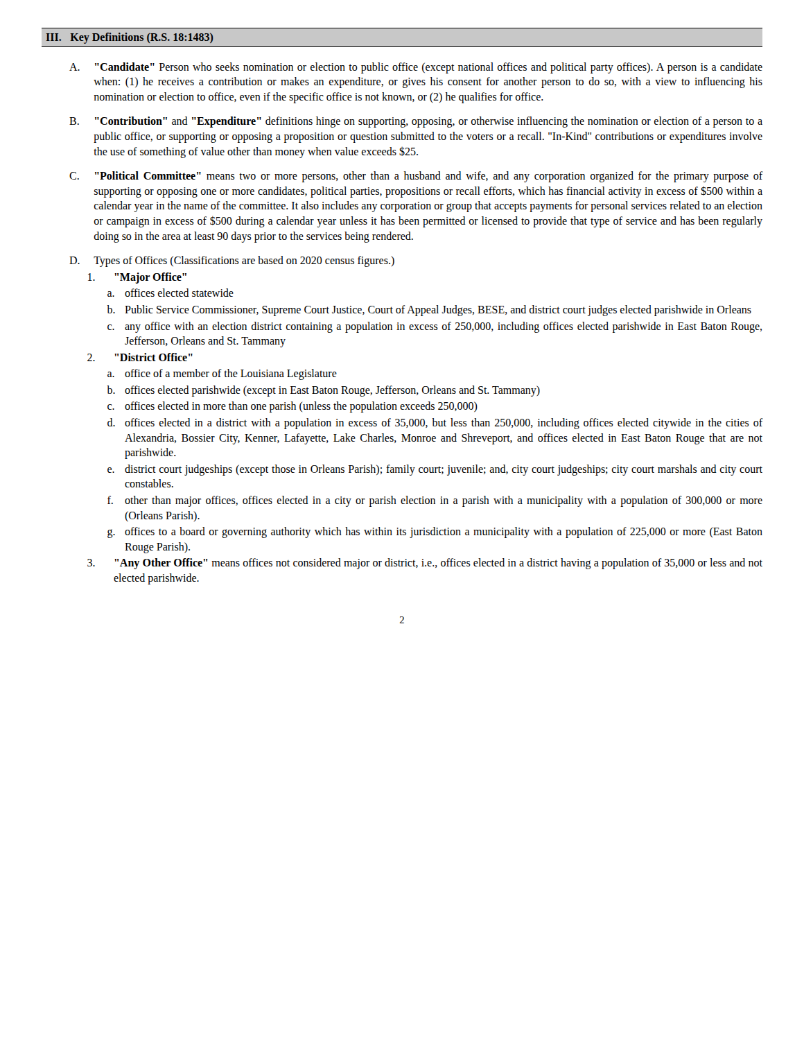III. Key Definitions (R.S. 18:1483)
A.
"Candidate" Person who seeks nomination or election to public office (except national offices and political party offices). A person is a candidate when: (1) he receives a contribution or makes an expenditure, or gives his consent for another person to do so, with a view to influencing his nomination or election to office, even if the specific office is not known, or (2) he qualifies for office.
B.
"Contribution" and "Expenditure" definitions hinge on supporting, opposing, or otherwise influencing the nomination or election of a person to a public office, or supporting or opposing a proposition or question submitted to the voters or a recall. "In-Kind" contributions or expenditures involve the use of something of value other than money when value exceeds $25.
C.
"Political Committee" means two or more persons, other than a husband and wife, and any corporation organized for the primary purpose of supporting or opposing one or more candidates, political parties, propositions or recall efforts, which has financial activity in excess of $500 within a calendar year in the name of the committee. It also includes any corporation or group that accepts payments for personal services related to an election or campaign in excess of $500 during a calendar year unless it has been permitted or licensed to provide that type of service and has been regularly doing so in the area at least 90 days prior to the services being rendered.
D.
Types of Offices (Classifications are based on 2020 census figures.)
1.
"Major Office"
a.
offices elected statewide
b.
Public Service Commissioner, Supreme Court Justice, Court of Appeal Judges, BESE, and district court judges elected parishwide in Orleans
c.
any office with an election district containing a population in excess of 250,000, including offices elected parishwide in East Baton Rouge, Jefferson, Orleans and St. Tammany
2.
"District Office"
a.
office of a member of the Louisiana Legislature
b.
offices elected parishwide (except in East Baton Rouge, Jefferson, Orleans and St. Tammany)
c.
offices elected in more than one parish (unless the population exceeds 250,000)
d.
offices elected in a district with a population in excess of 35,000, but less than 250,000, including offices elected citywide in the cities of Alexandria, Bossier City, Kenner, Lafayette, Lake Charles, Monroe and Shreveport, and offices elected in East Baton Rouge that are not parishwide.
e.
district court judgeships (except those in Orleans Parish); family court; juvenile; and, city court judgeships; city court marshals and city court constables.
f.
other than major offices, offices elected in a city or parish election in a parish with a municipality with a population of 300,000 or more (Orleans Parish).
g.
offices to a board or governing authority which has within its jurisdiction a municipality with a population of 225,000 or more (East Baton Rouge Parish).
3.
"Any Other Office" means offices not considered major or district, i.e., offices elected in a district having a population of 35,000 or less and not elected parishwide.
2